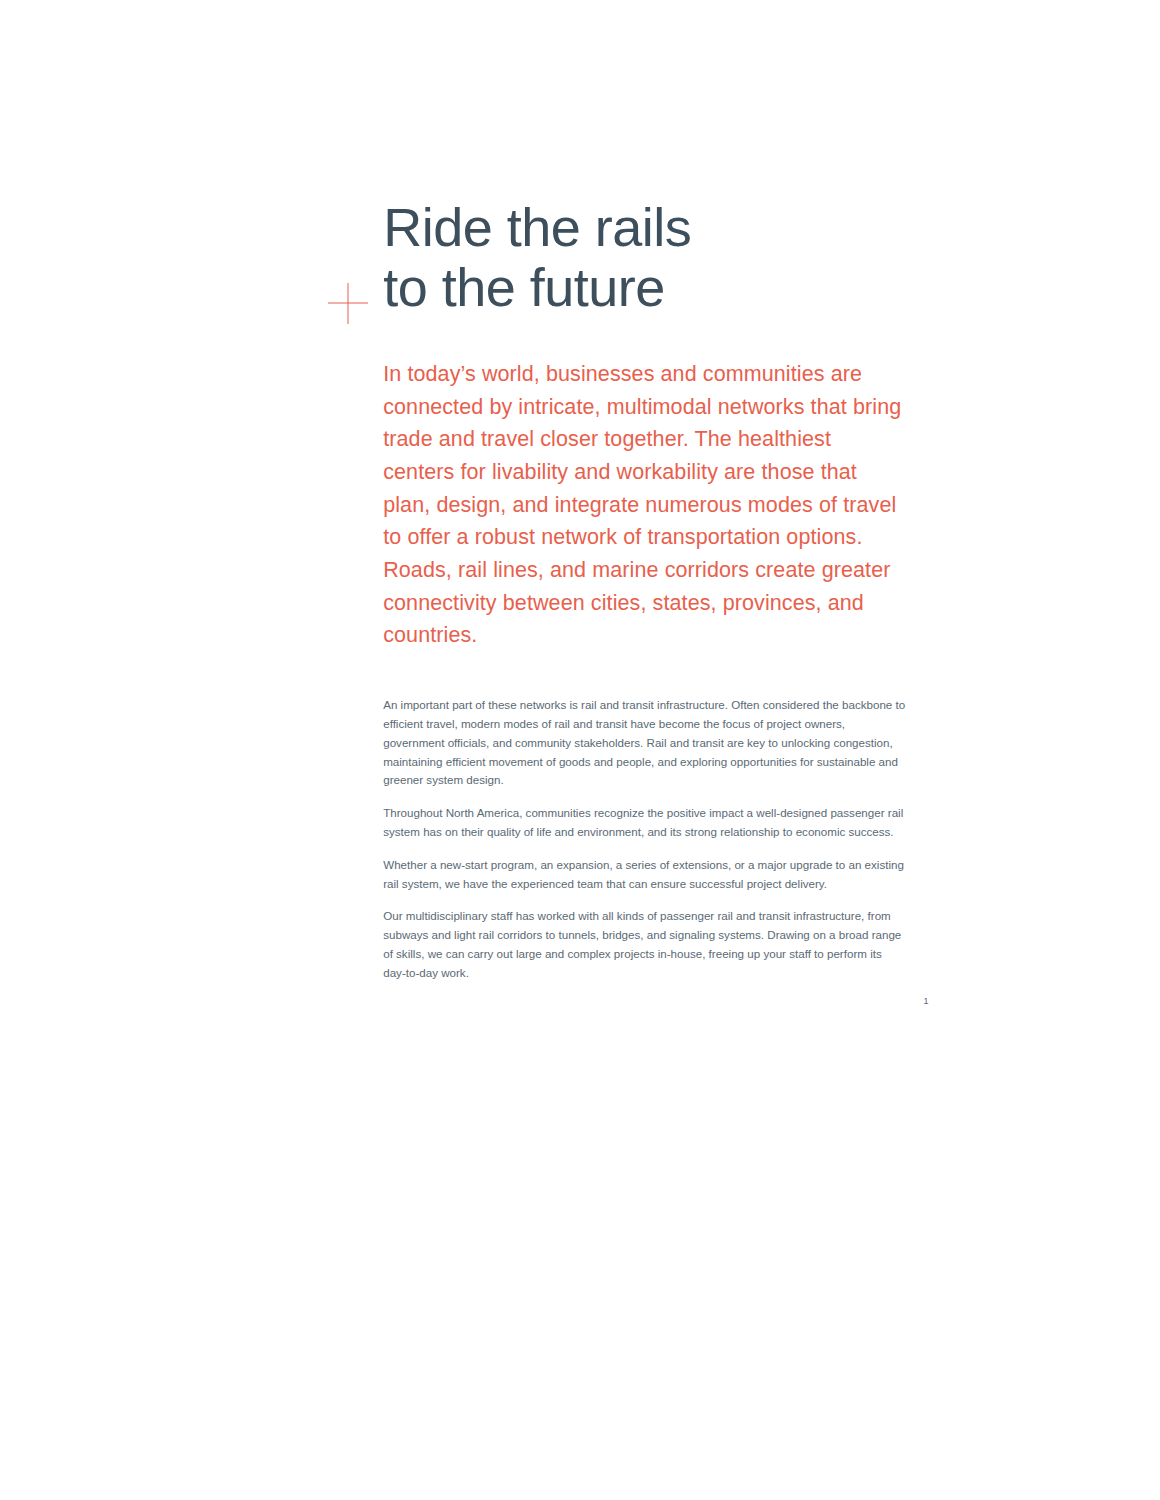Ride the rails
to the future
In today’s world, businesses and communities are connected by intricate, multimodal networks that bring trade and travel closer together. The healthiest centers for livability and workability are those that plan, design, and integrate numerous modes of travel to offer a robust network of transportation options. Roads, rail lines, and marine corridors create greater connectivity between cities, states, provinces, and countries.
An important part of these networks is rail and transit infrastructure. Often considered the backbone to efficient travel, modern modes of rail and transit have become the focus of project owners, government officials, and community stakeholders. Rail and transit are key to unlocking congestion, maintaining efficient movement of goods and people, and exploring opportunities for sustainable and greener system design.
Throughout North America, communities recognize the positive impact a well-designed passenger rail system has on their quality of life and environment, and its strong relationship to economic success.
Whether a new-start program, an expansion, a series of extensions, or a major upgrade to an existing rail system, we have the experienced team that can ensure successful project delivery.
Our multidisciplinary staff has worked with all kinds of passenger rail and transit infrastructure, from subways and light rail corridors to tunnels, bridges, and signaling systems. Drawing on a broad range of skills, we can carry out large and complex projects in-house, freeing up your staff to perform its day-to-day work.
1